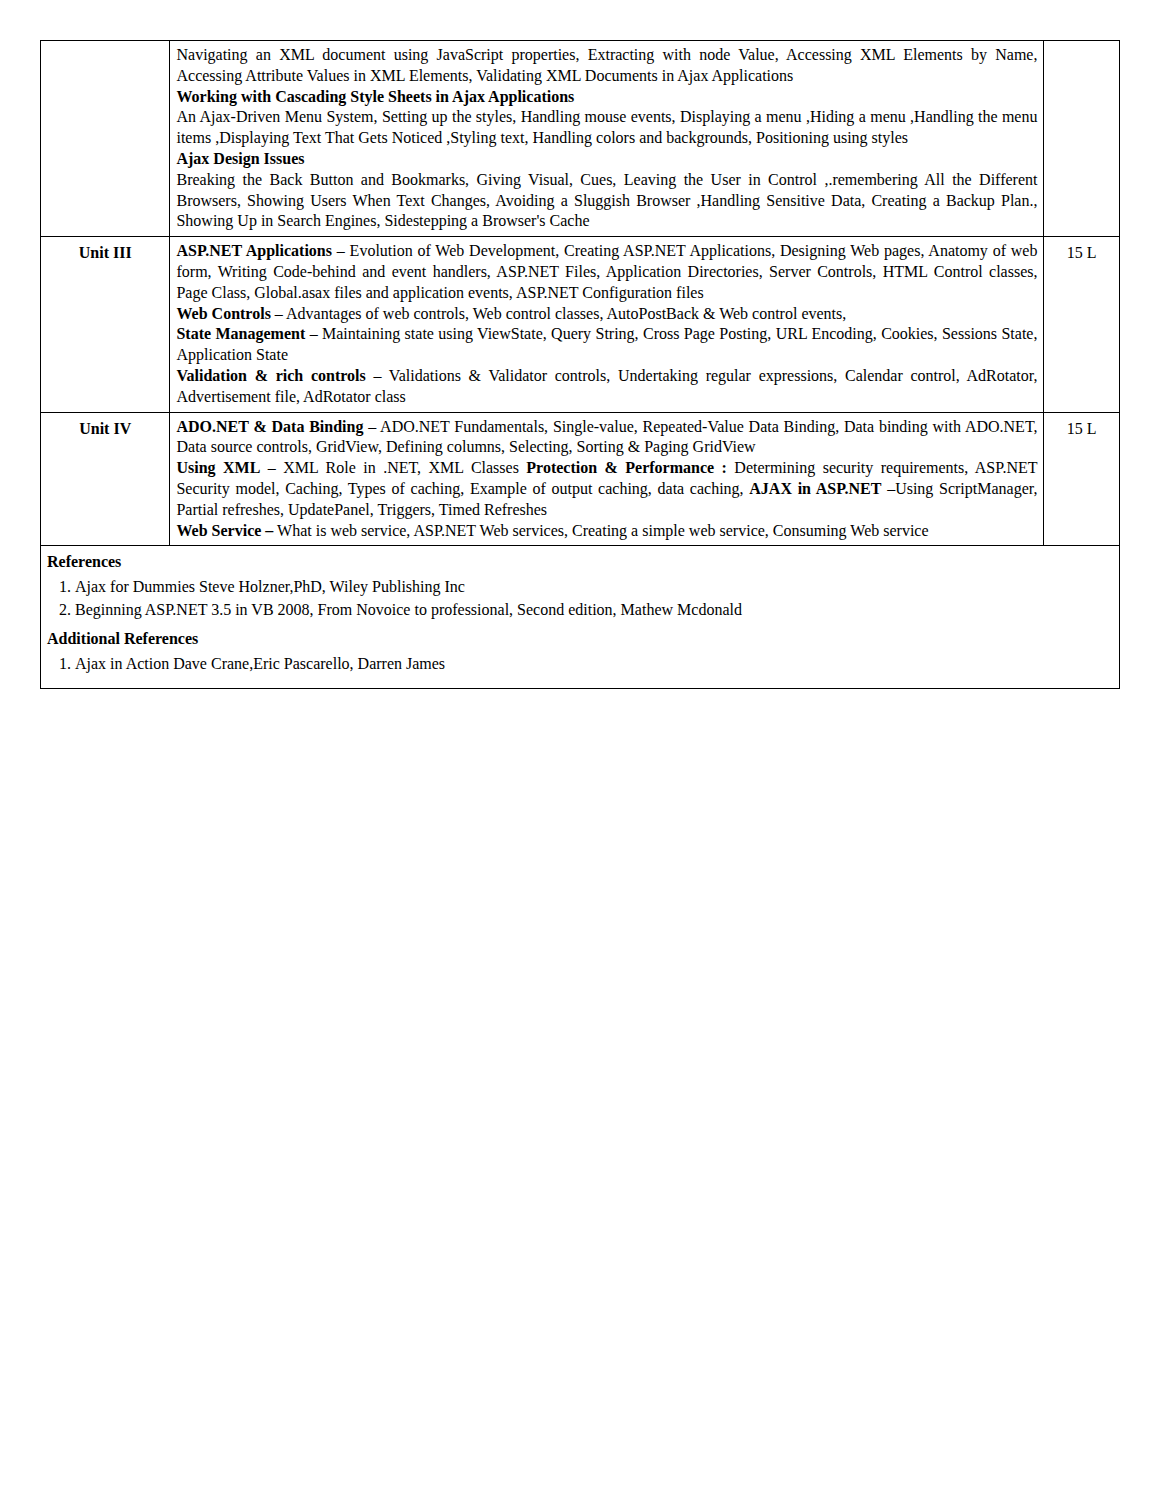| | Navigating an XML document using JavaScript properties, Extracting with node Value, Accessing XML Elements by Name, Accessing Attribute Values in XML Elements, Validating XML Documents in Ajax Applications Working with Cascading Style Sheets in Ajax Applications An Ajax-Driven Menu System, Setting up the styles, Handling mouse events, Displaying a menu ,Hiding a menu ,Handling the menu items ,Displaying Text That Gets Noticed ,Styling text, Handling colors and backgrounds, Positioning using styles Ajax Design Issues Breaking the Back Button and Bookmarks, Giving Visual, Cues, Leaving the User in Control ,.remembering All the Different Browsers, Showing Users When Text Changes, Avoiding a Sluggish Browser ,Handling Sensitive Data, Creating a Backup Plan., Showing Up in Search Engines, Sidestepping a Browser's Cache | |
| Unit III | ASP.NET Applications – Evolution of Web Development, Creating ASP.NET Applications, Designing Web pages, Anatomy of web form, Writing Code-behind and event handlers, ASP.NET Files, Application Directories, Server Controls, HTML Control classes, Page Class, Global.asax files and application events, ASP.NET Configuration files Web Controls – Advantages of web controls, Web control classes, AutoPostBack & Web control events, State Management – Maintaining state using ViewState, Query String, Cross Page Posting, URL Encoding, Cookies, Sessions State, Application State Validation & rich controls – Validations & Validator controls, Undertaking regular expressions, Calendar control, AdRotator, Advertisement file, AdRotator class | 15 L |
| Unit IV | ADO.NET & Data Binding – ADO.NET Fundamentals, Single-value, Repeated-Value Data Binding, Data binding with ADO.NET, Data source controls, GridView, Defining columns, Selecting, Sorting & Paging GridView Using XML – XML Role in .NET, XML Classes Protection & Performance : Determining security requirements, ASP.NET Security model, Caching, Types of caching, Example of output caching, data caching, AJAX in ASP.NET –Using ScriptManager, Partial refreshes, UpdatePanel, Triggers, Timed Refreshes Web Service – What is web service, ASP.NET Web services, Creating a simple web service, Consuming Web service | 15 L |
| References Ajax for Dummies Steve Holzner,PhD, Wiley Publishing Inc Beginning ASP.NET 3.5 in VB 2008, From Novoice to professional, Second edition, Mathew Mcdonald Additional References Ajax in Action Dave Crane,Eric Pascarello, Darren James |